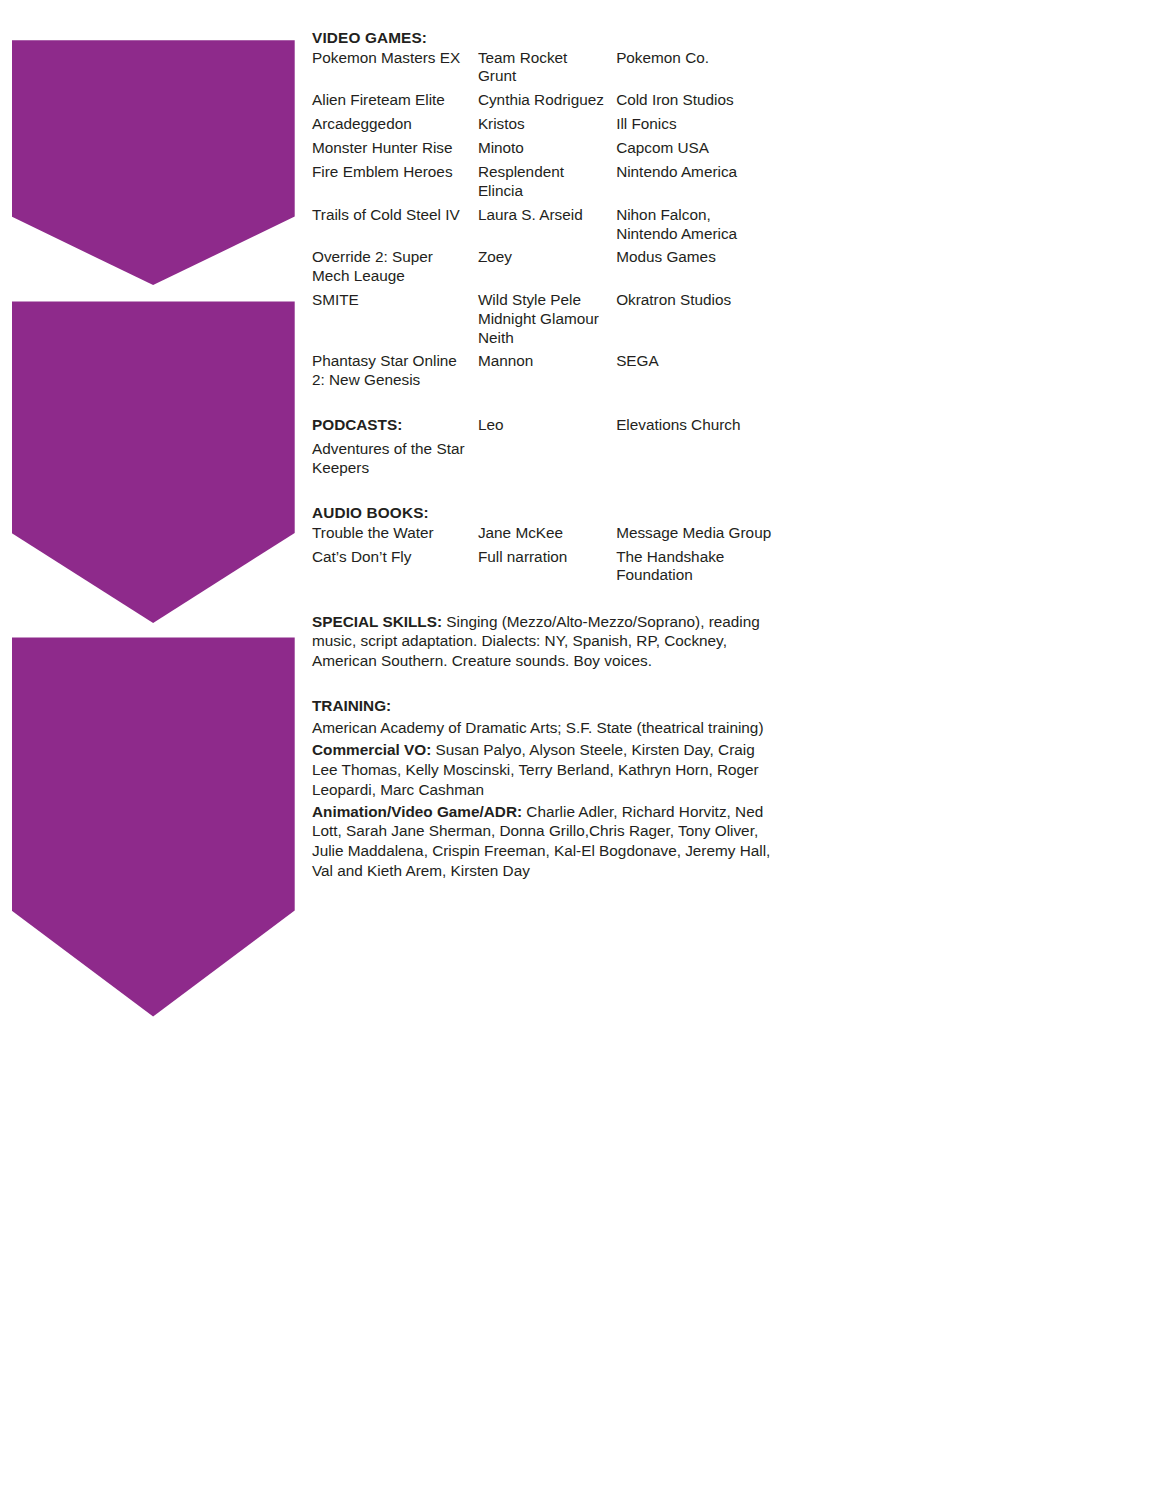Video Games:
| Pokemon Masters EX | Team Rocket Grunt | Pokemon Co. |
| Alien Fireteam Elite | Cynthia Rodriguez | Cold Iron Studios |
| Arcadeggedon | Kristos | Ill Fonics |
| Monster Hunter Rise | Minoto | Capcom USA |
| Fire Emblem Heroes | Resplendent Elincia | Nintendo America |
| Trails of Cold Steel IV | Laura S. Arseid | Nihon Falcon, Nintendo America |
| Override 2: Super Mech Leauge | Zoey | Modus Games |
| SMITE | Wild Style Pele Midnight Glamour Neith | Okratron Studios |
| Phantasy Star Online 2: New Genesis | Mannon | SEGA |
| Podcasts: | Leo | Elevations Church |
| Adventures of the Star Keepers | | |
Audio Books:
| Trouble the Water | Jane McKee | Message Media Group |
| Cat’s Don’t Fly | Full narration | The Handshake Foundation |
SPECIAL SKILLS: Singing (Mezzo/Alto-Mezzo/Soprano), reading music, script adaptation. Dialects: NY, Spanish, RP, Cockney, American Southern. Creature sounds. Boy voices.
TRAINING:
American Academy of Dramatic Arts; S.F. State (theatrical training)
Commercial VO: Susan Palyo, Alyson Steele, Kirsten Day, Craig Lee Thomas, Kelly Moscinski, Terry Berland, Kathryn Horn, Roger Leopardi, Marc Cashman
Animation/Video Game/ADR: Charlie Adler, Richard Horvitz, Ned Lott, Sarah Jane Sherman, Donna Grillo,Chris Rager, Tony Oliver, Julie Maddalena, Crispin Freeman, Kal-El Bogdonave, Jeremy Hall, Val and Kieth Arem, Kirsten Day